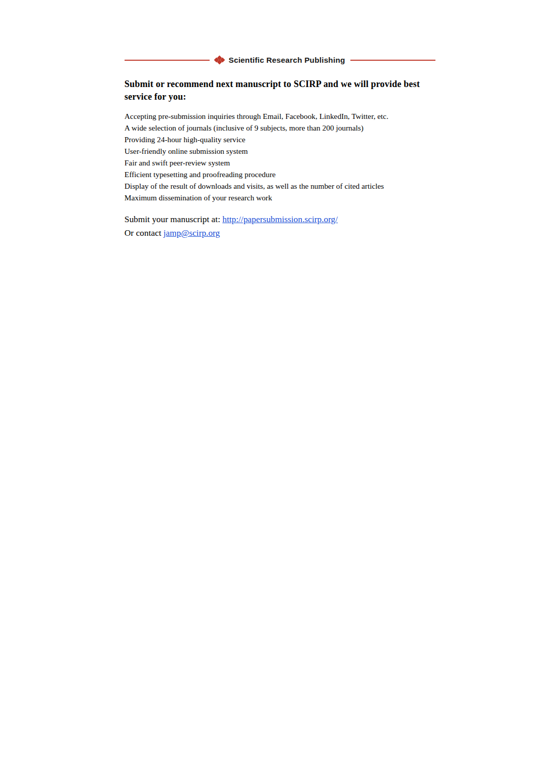Scientific Research Publishing
Submit or recommend next manuscript to SCIRP and we will provide best service for you:
Accepting pre-submission inquiries through Email, Facebook, LinkedIn, Twitter, etc.
A wide selection of journals (inclusive of 9 subjects, more than 200 journals)
Providing 24-hour high-quality service
User-friendly online submission system
Fair and swift peer-review system
Efficient typesetting and proofreading procedure
Display of the result of downloads and visits, as well as the number of cited articles
Maximum dissemination of your research work
Submit your manuscript at: http://papersubmission.scirp.org/
Or contact jamp@scirp.org